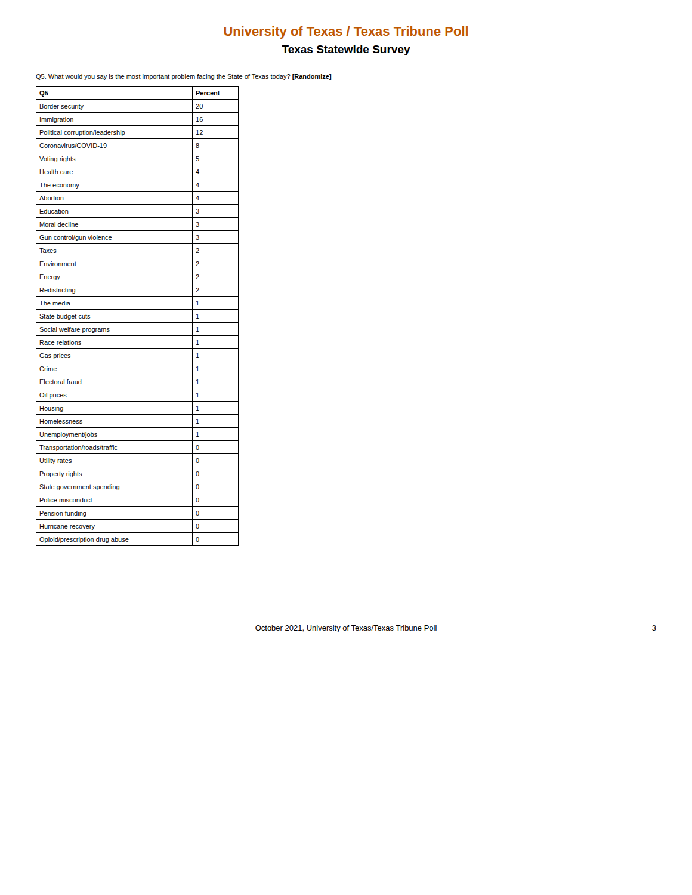University of Texas / Texas Tribune Poll
Texas Statewide Survey
Q5. What would you say is the most important problem facing the State of Texas today? [Randomize]
| Q5 | Percent |
| --- | --- |
| Border security | 20 |
| Immigration | 16 |
| Political corruption/leadership | 12 |
| Coronavirus/COVID-19 | 8 |
| Voting rights | 5 |
| Health care | 4 |
| The economy | 4 |
| Abortion | 4 |
| Education | 3 |
| Moral decline | 3 |
| Gun control/gun violence | 3 |
| Taxes | 2 |
| Environment | 2 |
| Energy | 2 |
| Redistricting | 2 |
| The media | 1 |
| State budget cuts | 1 |
| Social welfare programs | 1 |
| Race relations | 1 |
| Gas prices | 1 |
| Crime | 1 |
| Electoral fraud | 1 |
| Oil prices | 1 |
| Housing | 1 |
| Homelessness | 1 |
| Unemployment/jobs | 1 |
| Transportation/roads/traffic | 0 |
| Utility rates | 0 |
| Property rights | 0 |
| State government spending | 0 |
| Police misconduct | 0 |
| Pension funding | 0 |
| Hurricane recovery | 0 |
| Opioid/prescription drug abuse | 0 |
October 2021, University of Texas/Texas Tribune Poll
3